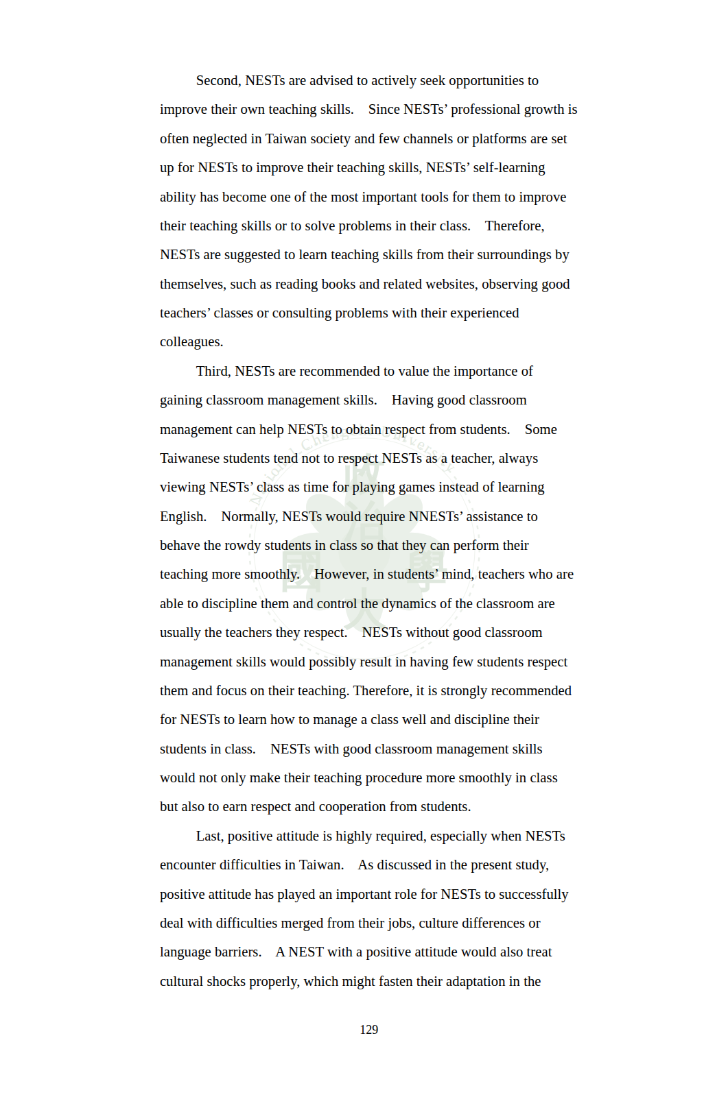National Chengchi University 政 治 國 學 大
Second, NESTs are advised to actively seek opportunities to improve their own teaching skills. Since NESTs’ professional growth is often neglected in Taiwan society and few channels or platforms are set up for NESTs to improve their teaching skills, NESTs’ self-learning ability has become one of the most important tools for them to improve their teaching skills or to solve problems in their class. Therefore, NESTs are suggested to learn teaching skills from their surroundings by themselves, such as reading books and related websites, observing good teachers’ classes or consulting problems with their experienced colleagues.
Third, NESTs are recommended to value the importance of gaining classroom management skills. Having good classroom management can help NESTs to obtain respect from students. Some Taiwanese students tend not to respect NESTs as a teacher, always viewing NESTs’ class as time for playing games instead of learning English. Normally, NESTs would require NNESTs’ assistance to behave the rowdy students in class so that they can perform their teaching more smoothly. However, in students’ mind, teachers who are able to discipline them and control the dynamics of the classroom are usually the teachers they respect. NESTs without good classroom management skills would possibly result in having few students respect them and focus on their teaching. Therefore, it is strongly recommended for NESTs to learn how to manage a class well and discipline their students in class. NESTs with good classroom management skills would not only make their teaching procedure more smoothly in class but also to earn respect and cooperation from students.
Last, positive attitude is highly required, especially when NESTs encounter difficulties in Taiwan. As discussed in the present study, positive attitude has played an important role for NESTs to successfully deal with difficulties merged from their jobs, culture differences or language barriers. A NEST with a positive attitude would also treat cultural shocks properly, which might fasten their adaptation in the
129